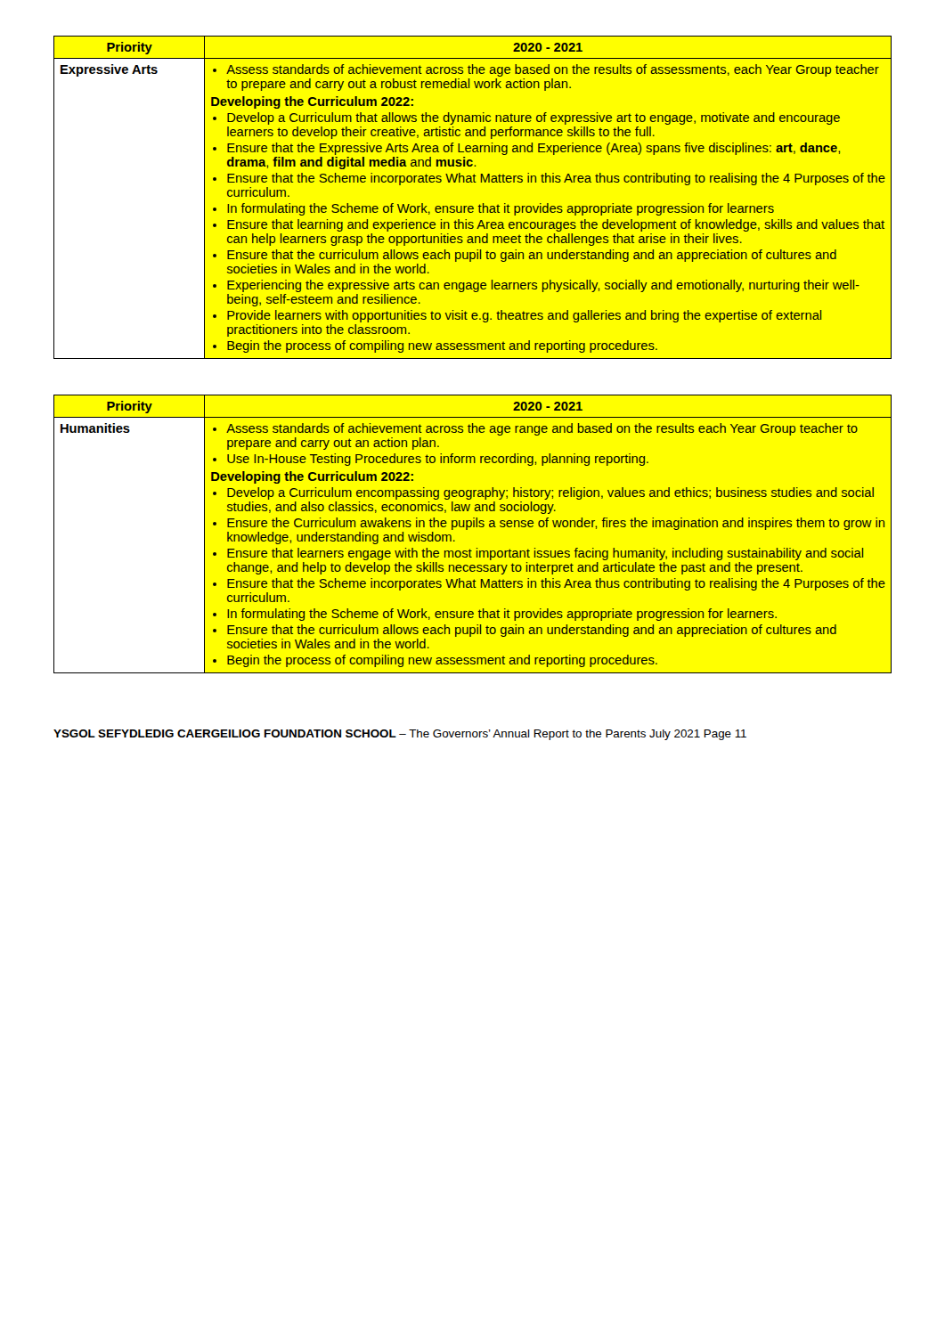| Priority | 2020 - 2021 |
| --- | --- |
| Expressive Arts | Assess standards of achievement across the age based on the results of assessments, each Year Group teacher to prepare and carry out a robust remedial work action plan. Developing the Curriculum 2022: Develop a Curriculum that allows the dynamic nature of expressive art to engage, motivate and encourage learners to develop their creative, artistic and performance skills to the full. Ensure that the Expressive Arts Area of Learning and Experience (Area) spans five disciplines: art , dance , drama , film and digital media and music . Ensure that the Scheme incorporates What Matters in this Area thus contributing to realising the 4 Purposes of the curriculum. In formulating the Scheme of Work, ensure that it provides appropriate progression for learners Ensure that learning and experience in this Area encourages the development of knowledge, skills and values that can help learners grasp the opportunities and meet the challenges that arise in their lives. Ensure that the curriculum allows each pupil to gain an understanding and an appreciation of cultures and societies in Wales and in the world. Experiencing the expressive arts can engage learners physically, socially and emotionally, nurturing their well-being, self-esteem and resilience. Provide learners with opportunities to visit e.g. theatres and galleries and bring the expertise of external practitioners into the classroom. Begin the process of compiling new assessment and reporting procedures. |
| Priority | 2020 - 2021 |
| --- | --- |
| Humanities | Assess standards of achievement across the age range and based on the results each Year Group teacher to prepare and carry out an action plan. Use In-House Testing Procedures to inform recording, planning reporting. Developing the Curriculum 2022: Develop a Curriculum encompassing geography; history; religion, values and ethics; business studies and social studies, and also classics, economics, law and sociology. Ensure the Curriculum awakens in the pupils a sense of wonder, fires the imagination and inspires them to grow in knowledge, understanding and wisdom. Ensure that learners engage with the most important issues facing humanity, including sustainability and social change, and help to develop the skills necessary to interpret and articulate the past and the present. Ensure that the Scheme incorporates What Matters in this Area thus contributing to realising the 4 Purposes of the curriculum. In formulating the Scheme of Work, ensure that it provides appropriate progression for learners. Ensure that the curriculum allows each pupil to gain an understanding and an appreciation of cultures and societies in Wales and in the world. Begin the process of compiling new assessment and reporting procedures. |
YSGOL SEFYDLEDIG CAERGEILIOG FOUNDATION SCHOOL – The Governors’ Annual Report to the Parents July 2021 Page 11